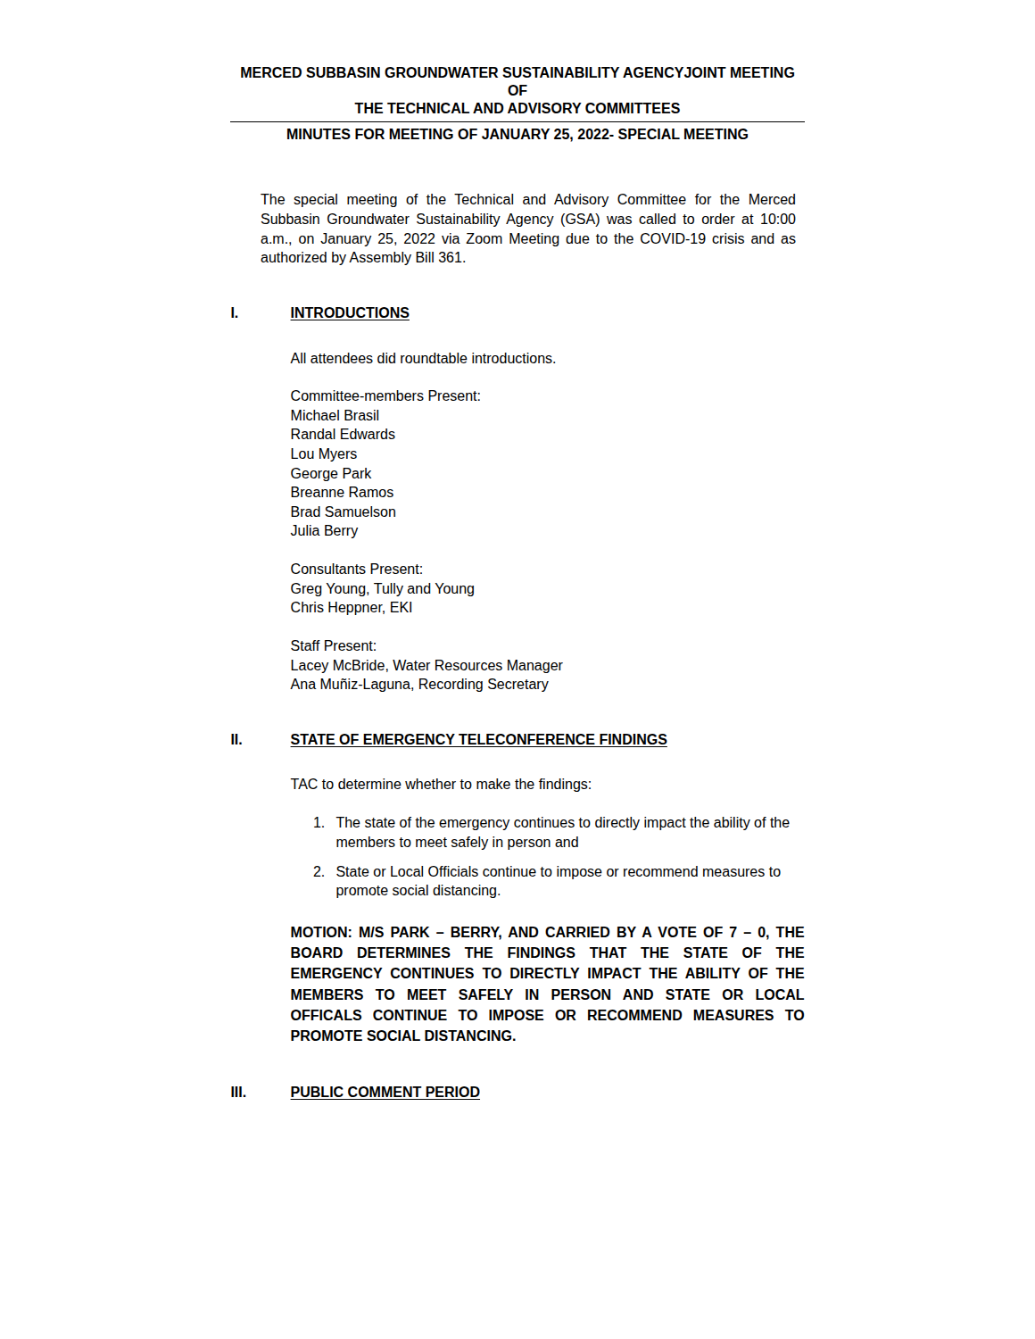MERCED SUBBASIN GROUNDWATER SUSTAINABILITY AGENCYJOINT MEETING OF THE TECHNICAL AND ADVISORY COMMITTEES
MINUTES FOR MEETING OF JANUARY 25, 2022- SPECIAL MEETING
The special meeting of the Technical and Advisory Committee for the Merced Subbasin Groundwater Sustainability Agency (GSA) was called to order at 10:00 a.m., on January 25, 2022 via Zoom Meeting due to the COVID-19 crisis and as authorized by Assembly Bill 361.
I. INTRODUCTIONS
All attendees did roundtable introductions.
Committee-members Present:
Michael Brasil
Randal Edwards
Lou Myers
George Park
Breanne Ramos
Brad Samuelson
Julia Berry
Consultants Present:
Greg Young, Tully and Young
Chris Heppner, EKI
Staff Present:
Lacey McBride, Water Resources Manager
Ana Muñiz-Laguna, Recording Secretary
II. STATE OF EMERGENCY TELECONFERENCE FINDINGS
TAC to determine whether to make the findings:
The state of the emergency continues to directly impact the ability of the members to meet safely in person and
State or Local Officials continue to impose or recommend measures to promote social distancing.
MOTION: M/S PARK – BERRY, AND CARRIED BY A VOTE OF 7 – 0, THE BOARD DETERMINES THE FINDINGS THAT THE STATE OF THE EMERGENCY CONTINUES TO DIRECTLY IMPACT THE ABILITY OF THE MEMBERS TO MEET SAFELY IN PERSON AND STATE OR LOCAL OFFICALS CONTINUE TO IMPOSE OR RECOMMEND MEASURES TO PROMOTE SOCIAL DISTANCING.
III. PUBLIC COMMENT PERIOD